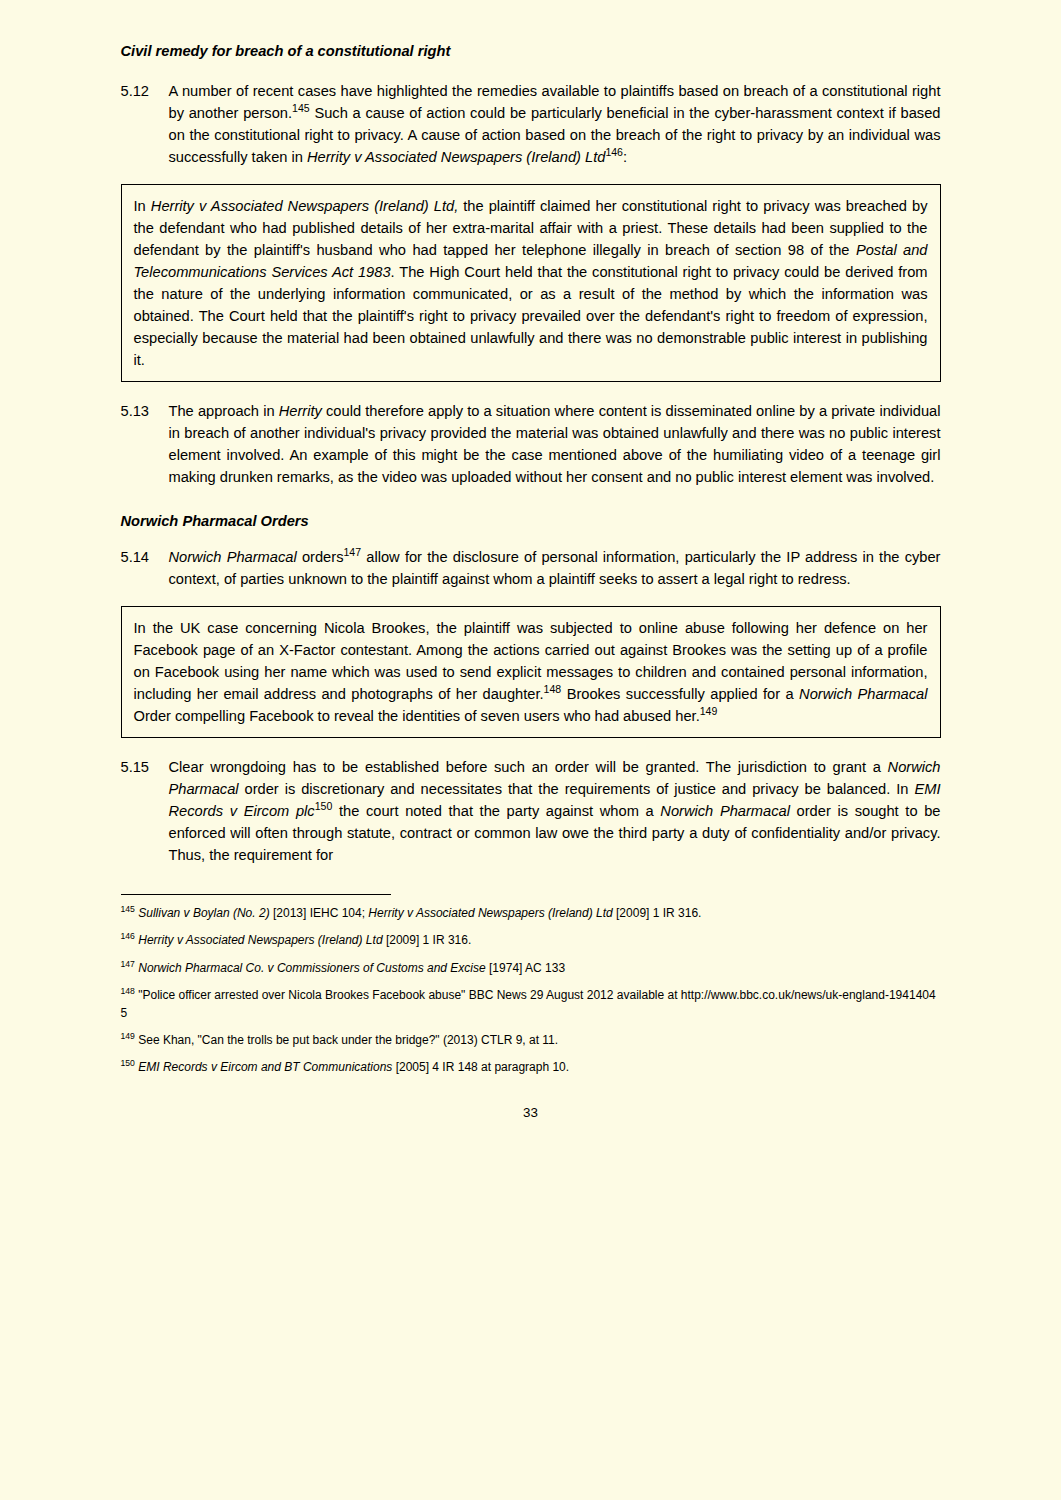Civil remedy for breach of a constitutional right
5.12
A number of recent cases have highlighted the remedies available to plaintiffs based on breach of a constitutional right by another person.145 Such a cause of action could be particularly beneficial in the cyber-harassment context if based on the constitutional right to privacy. A cause of action based on the breach of the right to privacy by an individual was successfully taken in Herrity v Associated Newspapers (Ireland) Ltd146:
In Herrity v Associated Newspapers (Ireland) Ltd, the plaintiff claimed her constitutional right to privacy was breached by the defendant who had published details of her extra-marital affair with a priest. These details had been supplied to the defendant by the plaintiff's husband who had tapped her telephone illegally in breach of section 98 of the Postal and Telecommunications Services Act 1983. The High Court held that the constitutional right to privacy could be derived from the nature of the underlying information communicated, or as a result of the method by which the information was obtained. The Court held that the plaintiff's right to privacy prevailed over the defendant's right to freedom of expression, especially because the material had been obtained unlawfully and there was no demonstrable public interest in publishing it.
5.13
The approach in Herrity could therefore apply to a situation where content is disseminated online by a private individual in breach of another individual's privacy provided the material was obtained unlawfully and there was no public interest element involved. An example of this might be the case mentioned above of the humiliating video of a teenage girl making drunken remarks, as the video was uploaded without her consent and no public interest element was involved.
Norwich Pharmacal Orders
5.14
Norwich Pharmacal orders147 allow for the disclosure of personal information, particularly the IP address in the cyber context, of parties unknown to the plaintiff against whom a plaintiff seeks to assert a legal right to redress.
In the UK case concerning Nicola Brookes, the plaintiff was subjected to online abuse following her defence on her Facebook page of an X-Factor contestant. Among the actions carried out against Brookes was the setting up of a profile on Facebook using her name which was used to send explicit messages to children and contained personal information, including her email address and photographs of her daughter.148 Brookes successfully applied for a Norwich Pharmacal Order compelling Facebook to reveal the identities of seven users who had abused her.149
5.15
Clear wrongdoing has to be established before such an order will be granted. The jurisdiction to grant a Norwich Pharmacal order is discretionary and necessitates that the requirements of justice and privacy be balanced. In EMI Records v Eircom plc150 the court noted that the party against whom a Norwich Pharmacal order is sought to be enforced will often through statute, contract or common law owe the third party a duty of confidentiality and/or privacy. Thus, the requirement for
145 Sullivan v Boylan (No. 2) [2013] IEHC 104; Herrity v Associated Newspapers (Ireland) Ltd [2009] 1 IR 316.
146 Herrity v Associated Newspapers (Ireland) Ltd [2009] 1 IR 316.
147 Norwich Pharmacal Co. v Commissioners of Customs and Excise [1974] AC 133
148 "Police officer arrested over Nicola Brookes Facebook abuse" BBC News 29 August 2012 available at http://www.bbc.co.uk/news/uk-england-19414045
149 See Khan, "Can the trolls be put back under the bridge?" (2013) CTLR 9, at 11.
150 EMI Records v Eircom and BT Communications [2005] 4 IR 148 at paragraph 10.
33